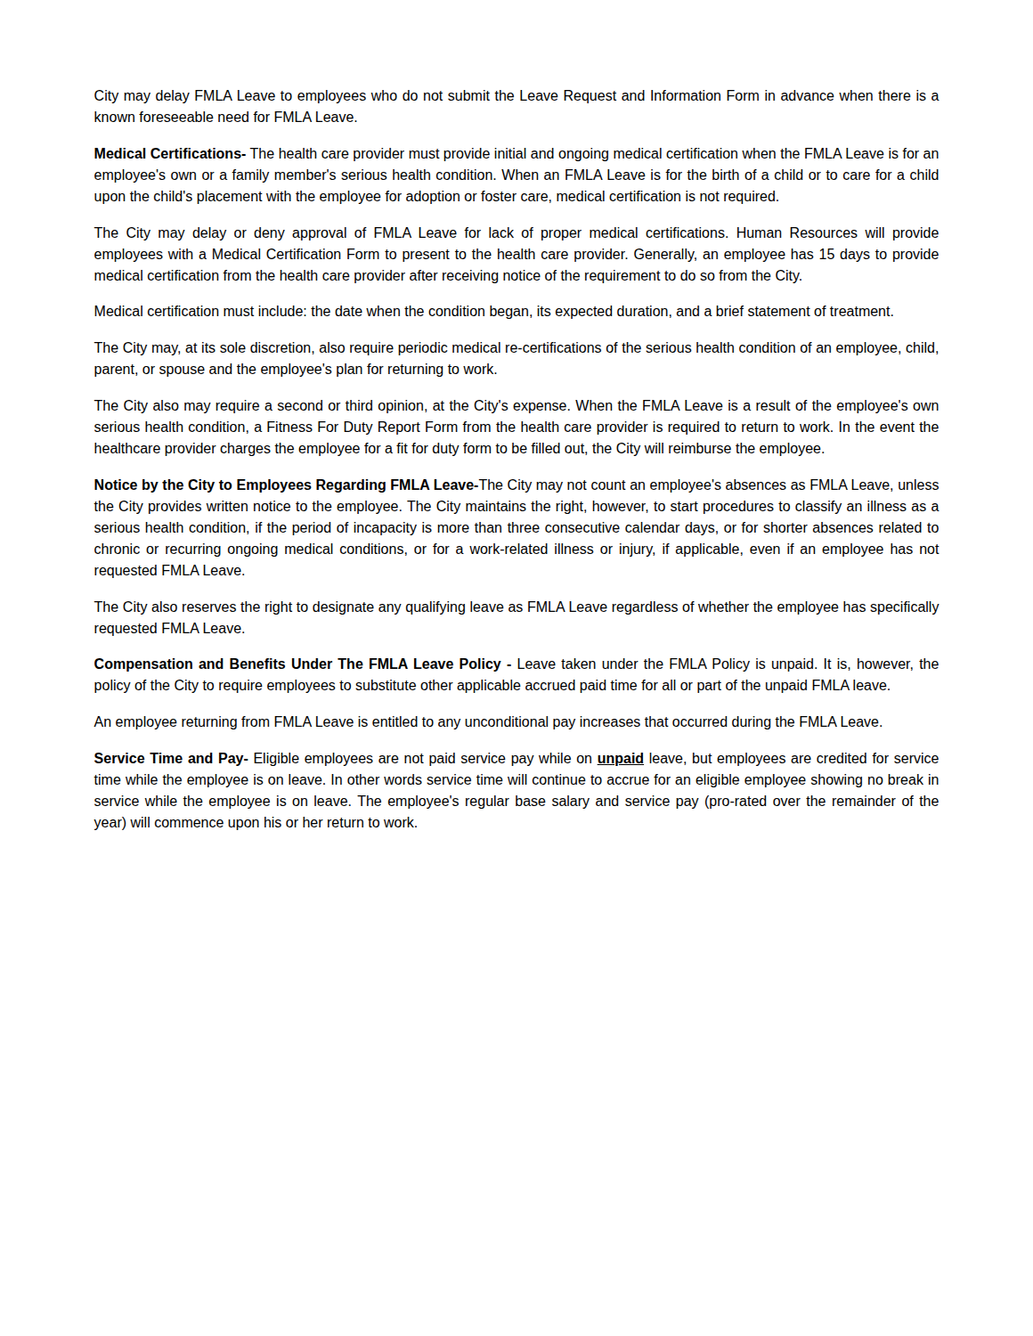City may delay FMLA Leave to employees who do not submit the Leave Request and Information Form in advance when there is a known foreseeable need for FMLA Leave.
Medical Certifications- The health care provider must provide initial and ongoing medical certification when the FMLA Leave is for an employee's own or a family member's serious health condition. When an FMLA Leave is for the birth of a child or to care for a child upon the child's placement with the employee for adoption or foster care, medical certification is not required.
The City may delay or deny approval of FMLA Leave for lack of proper medical certifications. Human Resources will provide employees with a Medical Certification Form to present to the health care provider. Generally, an employee has 15 days to provide medical certification from the health care provider after receiving notice of the requirement to do so from the City.
Medical certification must include: the date when the condition began, its expected duration, and a brief statement of treatment.
The City may, at its sole discretion, also require periodic medical re-certifications of the serious health condition of an employee, child, parent, or spouse and the employee's plan for returning to work.
The City also may require a second or third opinion, at the City's expense. When the FMLA Leave is a result of the employee's own serious health condition, a Fitness For Duty Report Form from the health care provider is required to return to work. In the event the healthcare provider charges the employee for a fit for duty form to be filled out, the City will reimburse the employee.
Notice by the City to Employees Regarding FMLA Leave-The City may not count an employee's absences as FMLA Leave, unless the City provides written notice to the employee. The City maintains the right, however, to start procedures to classify an illness as a serious health condition, if the period of incapacity is more than three consecutive calendar days, or for shorter absences related to chronic or recurring ongoing medical conditions, or for a work-related illness or injury, if applicable, even if an employee has not requested FMLA Leave.
The City also reserves the right to designate any qualifying leave as FMLA Leave regardless of whether the employee has specifically requested FMLA Leave.
Compensation and Benefits Under The FMLA Leave Policy - Leave taken under the FMLA Policy is unpaid. It is, however, the policy of the City to require employees to substitute other applicable accrued paid time for all or part of the unpaid FMLA leave.
An employee returning from FMLA Leave is entitled to any unconditional pay increases that occurred during the FMLA Leave.
Service Time and Pay- Eligible employees are not paid service pay while on unpaid leave, but employees are credited for service time while the employee is on leave. In other words service time will continue to accrue for an eligible employee showing no break in service while the employee is on leave. The employee's regular base salary and service pay (pro-rated over the remainder of the year) will commence upon his or her return to work.